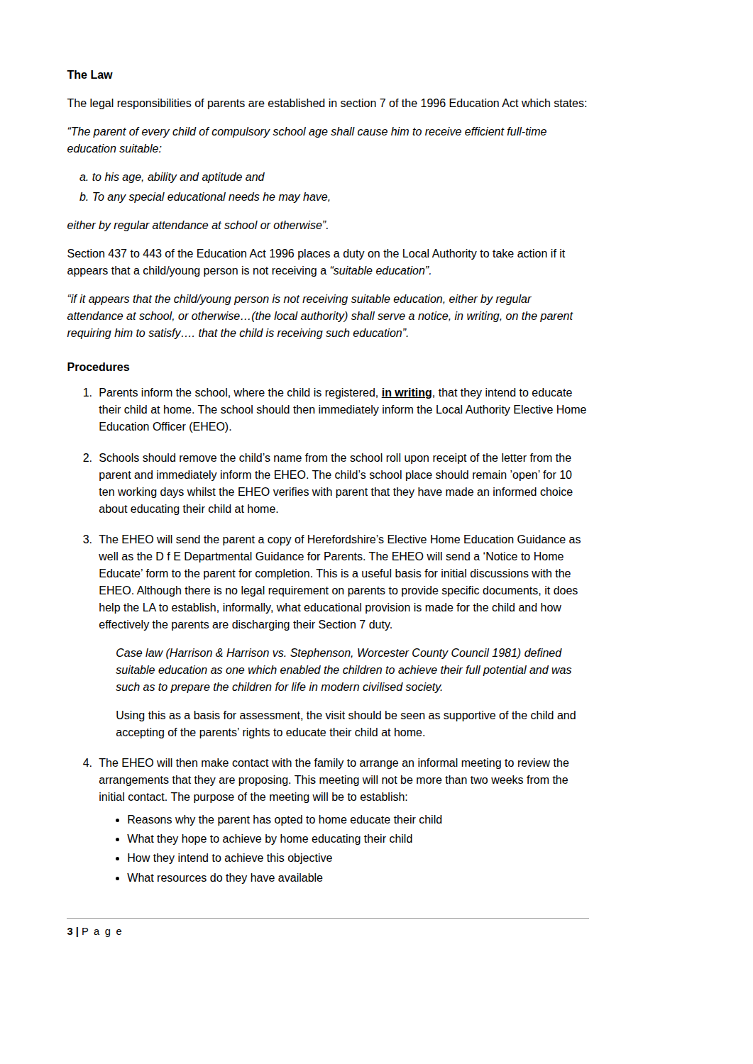The Law
The legal responsibilities of parents are established in section 7 of the 1996 Education Act which states:
“The parent of every child of compulsory school age shall cause him to receive efficient full-time education suitable:
to his age, ability and aptitude and
To any special educational needs he may have,
either by regular attendance at school or otherwise”.
Section 437 to 443 of the Education Act 1996 places a duty on the Local Authority to take action if it appears that a child/young person is not receiving a “suitable education”.
“if it appears that the child/young person is not receiving suitable education, either by regular attendance at school, or otherwise…(the local authority) shall serve a notice, in writing, on the parent requiring him to satisfy…. that the child is receiving such education”.
Procedures
Parents inform the school, where the child is registered, in writing, that they intend to educate their child at home. The school should then immediately inform the Local Authority Elective Home Education Officer (EHEO).
Schools should remove the child’s name from the school roll upon receipt of the letter from the parent and immediately inform the EHEO. The child’s school place should remain ’open’ for 10 ten working days whilst the EHEO verifies with parent that they have made an informed choice about educating their child at home.
The EHEO will send the parent a copy of Herefordshire’s Elective Home Education Guidance as well as the D f E Departmental Guidance for Parents. The EHEO will send a ‘Notice to Home Educate’ form to the parent for completion. This is a useful basis for initial discussions with the EHEO. Although there is no legal requirement on parents to provide specific documents, it does help the LA to establish, informally, what educational provision is made for the child and how effectively the parents are discharging their Section 7 duty.
Case law (Harrison & Harrison vs. Stephenson, Worcester County Council 1981) defined suitable education as one which enabled the children to achieve their full potential and was such as to prepare the children for life in modern civilised society.
Using this as a basis for assessment, the visit should be seen as supportive of the child and accepting of the parents’ rights to educate their child at home.
The EHEO will then make contact with the family to arrange an informal meeting to review the arrangements that they are proposing. This meeting will not be more than two weeks from the initial contact. The purpose of the meeting will be to establish:
Reasons why the parent has opted to home educate their child
What they hope to achieve by home educating their child
How they intend to achieve this objective
What resources do they have available
3 | P a g e